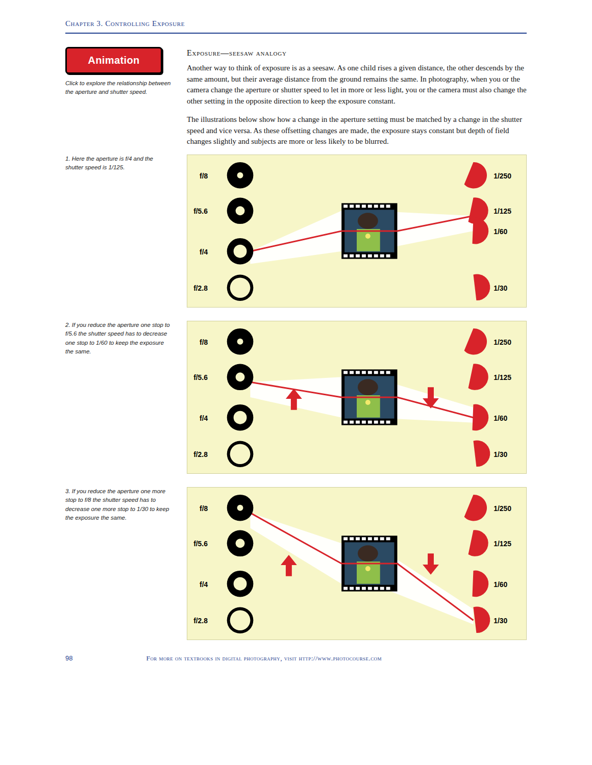Chapter 3. Controlling Exposure
Animation
Click to explore the relationship between the aperture and shutter speed.
Exposure—seesaw analogy
Another way to think of exposure is as a seesaw. As one child rises a given distance, the other descends by the same amount, but their average distance from the ground remains the same. In photography, when you or the camera change the aperture or shutter speed to let in more or less light, you or the camera must also change the other setting in the opposite direction to keep the exposure constant.
The illustrations below show how a change in the aperture setting must be matched by a change in the shutter speed and vice versa. As these offsetting changes are made, the exposure stays constant but depth of field changes slightly and subjects are more or less likely to be blurred.
1. Here the aperture is f/4 and the shutter speed is 1/125.
f/8 f/5.6 f/4 f/2.8 1/250 1/125 1/60 1/30
2. If you reduce the aperture one stop to f/5.6 the shutter speed has to decrease one stop to 1/60 to keep the exposure the same.
f/8 f/5.6 f/4 f/2.8 1/250 1/125 1/60 1/30
3. If you reduce the aperture one more stop to f/8 the shutter speed has to decrease one more stop to 1/30 to keep the exposure the same.
f/8 f/5.6 f/4 f/2.8 1/250 1/125 1/60 1/30
98 For more on textbooks in digital photography, visit http://www.photocourse.com